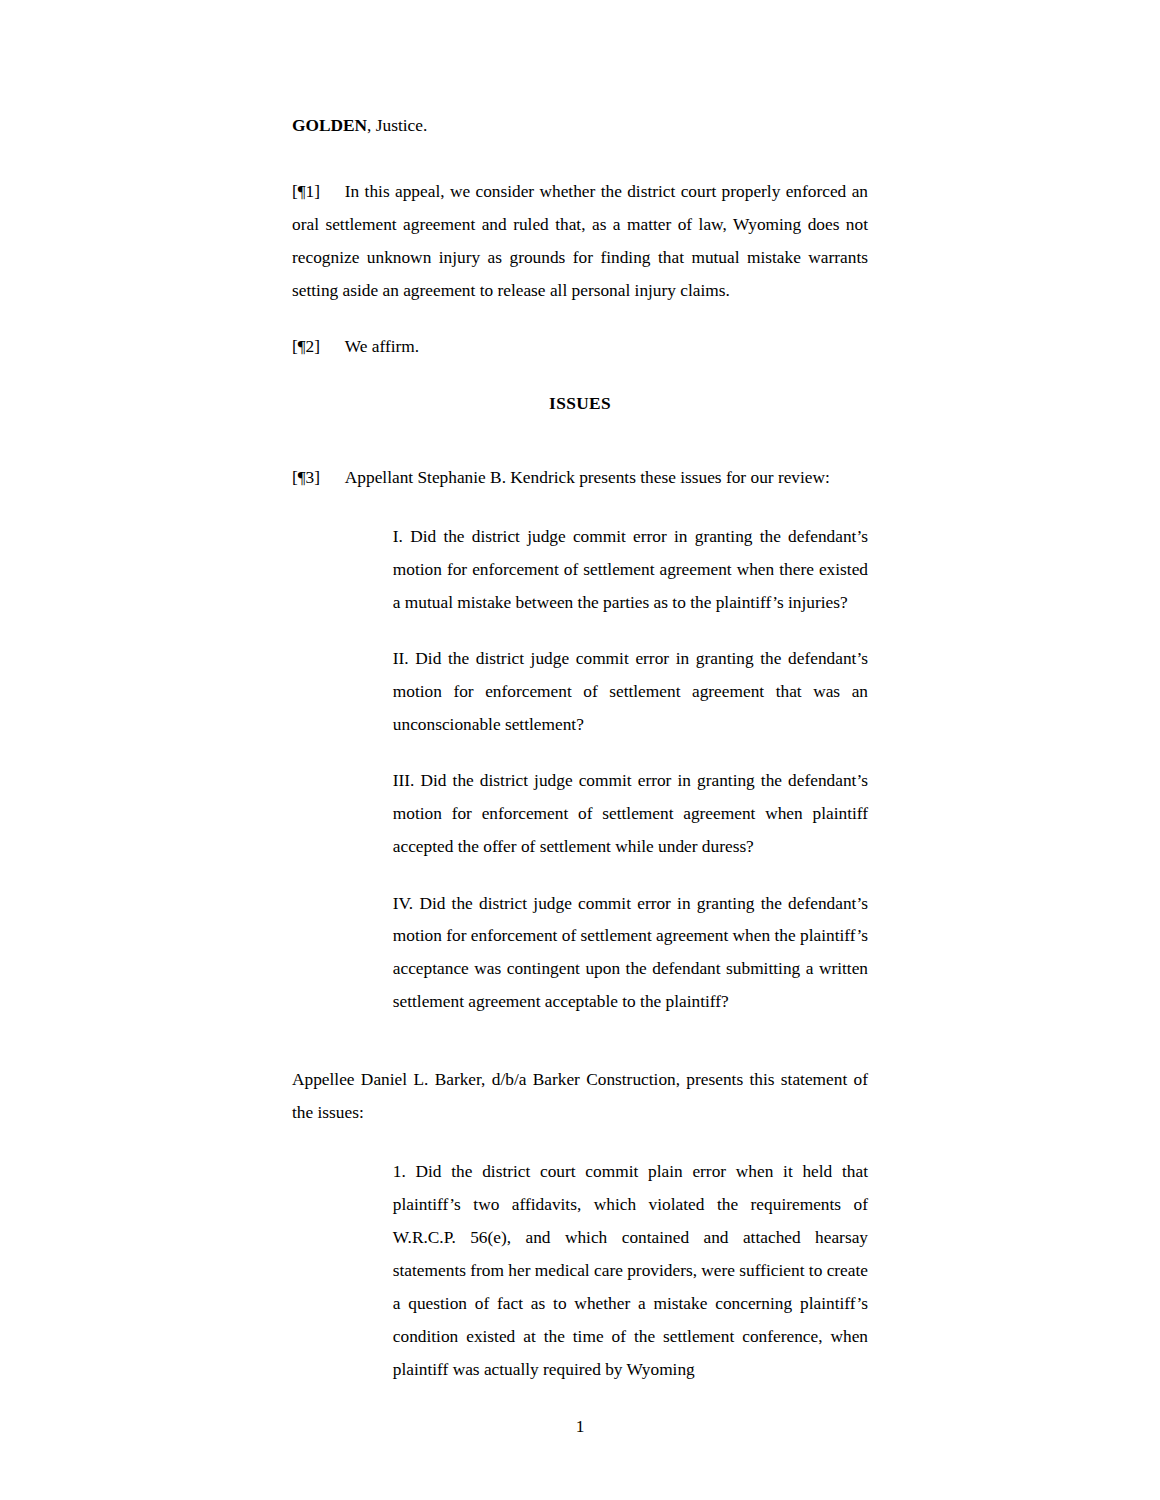GOLDEN, Justice.
[¶1] In this appeal, we consider whether the district court properly enforced an oral settlement agreement and ruled that, as a matter of law, Wyoming does not recognize unknown injury as grounds for finding that mutual mistake warrants setting aside an agreement to release all personal injury claims.
[¶2] We affirm.
ISSUES
[¶3] Appellant Stephanie B. Kendrick presents these issues for our review:
I. Did the district judge commit error in granting the defendant’s motion for enforcement of settlement agreement when there existed a mutual mistake between the parties as to the plaintiff’s injuries?
II. Did the district judge commit error in granting the defendant’s motion for enforcement of settlement agreement that was an unconscionable settlement?
III. Did the district judge commit error in granting the defendant’s motion for enforcement of settlement agreement when plaintiff accepted the offer of settlement while under duress?
IV. Did the district judge commit error in granting the defendant’s motion for enforcement of settlement agreement when the plaintiff’s acceptance was contingent upon the defendant submitting a written settlement agreement acceptable to the plaintiff?
Appellee Daniel L. Barker, d/b/a Barker Construction, presents this statement of the issues:
1. Did the district court commit plain error when it held that plaintiff’s two affidavits, which violated the requirements of W.R.C.P. 56(e), and which contained and attached hearsay statements from her medical care providers, were sufficient to create a question of fact as to whether a mistake concerning plaintiff’s condition existed at the time of the settlement conference, when plaintiff was actually required by Wyoming
1